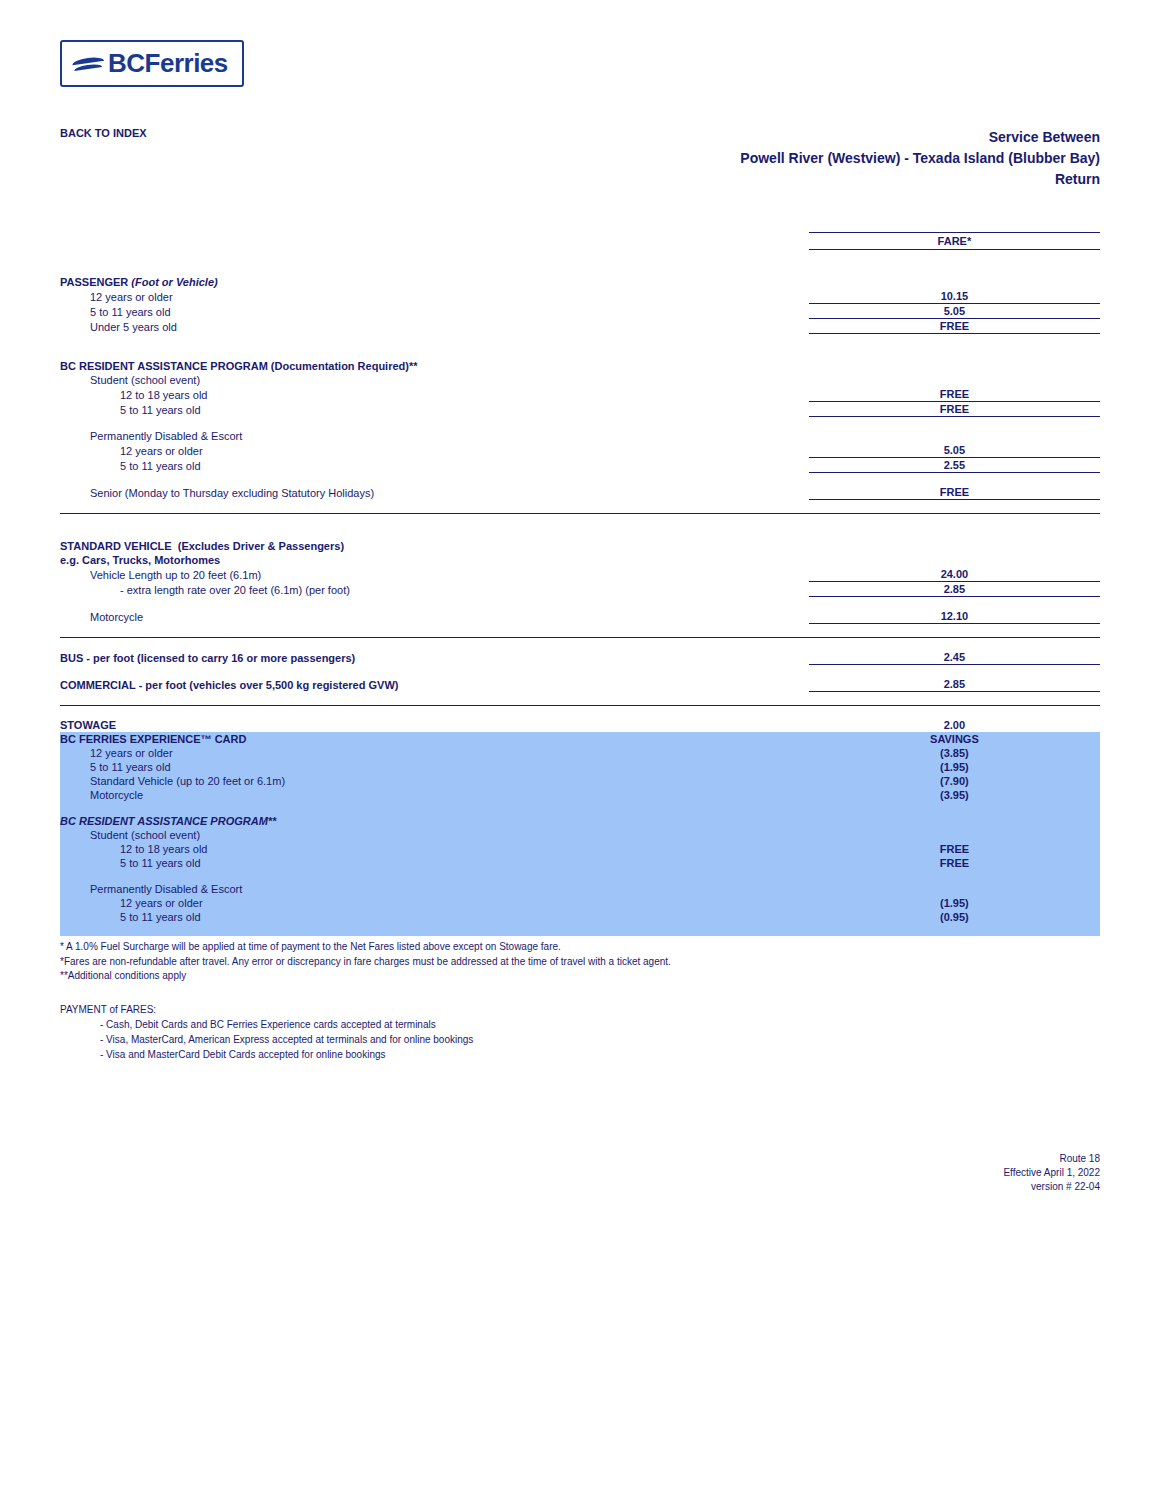BCFerries
BACK TO INDEX
Service Between
Powell River (Westview) - Texada Island (Blubber Bay)
Return
| | FARE* |
| PASSENGER (Foot or Vehicle) | |
| 12 years or older | 10.15 |
| 5 to 11 years old | 5.05 |
| Under 5 years old | FREE |
| BC RESIDENT ASSISTANCE PROGRAM (Documentation Required)** | |
| Student (school event) | |
| 12 to 18 years old | FREE |
| 5 to 11 years old | FREE |
| Permanently Disabled & Escort | |
| 12 years or older | 5.05 |
| 5 to 11 years old | 2.55 |
| Senior (Monday to Thursday excluding Statutory Holidays) | FREE |
| STANDARD VEHICLE (Excludes Driver & Passengers) | |
| e.g. Cars, Trucks, Motorhomes | |
| Vehicle Length up to 20 feet (6.1m) | 24.00 |
| - extra length rate over 20 feet (6.1m) (per foot) | 2.85 |
| Motorcycle | 12.10 |
| BUS - per foot (licensed to carry 16 or more passengers) | 2.45 |
| COMMERCIAL - per foot (vehicles over 5,500 kg registered GVW) | 2.85 |
| STOWAGE | 2.00 |
| BC FERRIES EXPERIENCE™ CARD | SAVINGS |
| 12 years or older | (3.85) |
| 5 to 11 years old | (1.95) |
| Standard Vehicle (up to 20 feet or 6.1m) | (7.90) |
| Motorcycle | (3.95) |
| BC RESIDENT ASSISTANCE PROGRAM** | |
| Student (school event) | |
| 12 to 18 years old | FREE |
| 5 to 11 years old | FREE |
| Permanently Disabled & Escort | |
| 12 years or older | (1.95) |
| 5 to 11 years old | (0.95) |
* A 1.0% Fuel Surcharge will be applied at time of payment to the Net Fares listed above except on Stowage fare.
*Fares are non-refundable after travel. Any error or discrepancy in fare charges must be addressed at the time of travel with a ticket agent.
**Additional conditions apply
PAYMENT of FARES:
- Cash, Debit Cards and BC Ferries Experience cards accepted at terminals
- Visa, MasterCard, American Express accepted at terminals and for online bookings
- Visa and MasterCard Debit Cards accepted for online bookings
Route 18
Effective April 1, 2022
version # 22-04